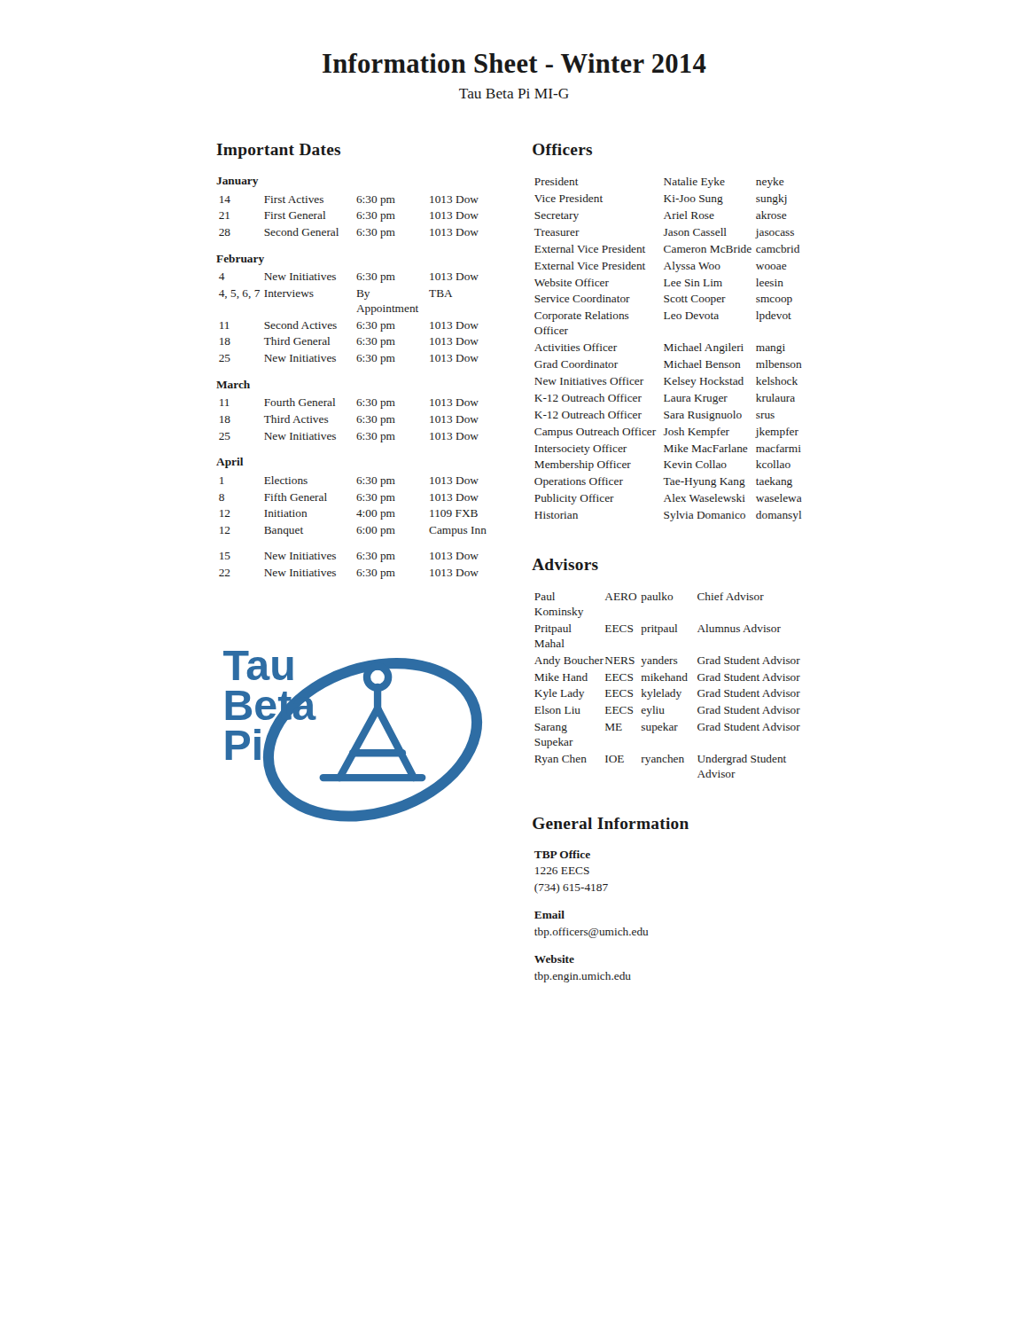Information Sheet - Winter 2014
Tau Beta Pi MI-G
Important Dates
| January |
| 14 | First Actives | 6:30 pm | 1013 Dow |
| 21 | First General | 6:30 pm | 1013 Dow |
| 28 | Second General | 6:30 pm | 1013 Dow |
| February |
| 4 | New Initiatives | 6:30 pm | 1013 Dow |
| 4, 5, 6, 7 | Interviews | By Appointment | TBA |
| 11 | Second Actives | 6:30 pm | 1013 Dow |
| 18 | Third General | 6:30 pm | 1013 Dow |
| 25 | New Initiatives | 6:30 pm | 1013 Dow |
| March |
| 11 | Fourth General | 6:30 pm | 1013 Dow |
| 18 | Third Actives | 6:30 pm | 1013 Dow |
| 25 | New Initiatives | 6:30 pm | 1013 Dow |
| April |
| 1 | Elections | 6:30 pm | 1013 Dow |
| 8 | Fifth General | 6:30 pm | 1013 Dow |
| 12 | Initiation | 4:00 pm | 1109 FXB |
| 12 | Banquet | 6:00 pm | Campus Inn |
| 15 | New Initiatives | 6:30 pm | 1013 Dow |
| 22 | New Initiatives | 6:30 pm | 1013 Dow |
Tau Beta Pi
Officers
| President | Natalie Eyke | neyke |
| Vice President | Ki-Joo Sung | sungkj |
| Secretary | Ariel Rose | akrose |
| Treasurer | Jason Cassell | jasocass |
| External Vice President | Cameron McBride | camcbrid |
| External Vice President | Alyssa Woo | wooae |
| Website Officer | Lee Sin Lim | leesin |
| Service Coordinator | Scott Cooper | smcoop |
| Corporate Relations Officer | Leo Devota | lpdevot |
| Activities Officer | Michael Angileri | mangi |
| Grad Coordinator | Michael Benson | mlbenson |
| New Initiatives Officer | Kelsey Hockstad | kelshock |
| K-12 Outreach Officer | Laura Kruger | krulaura |
| K-12 Outreach Officer | Sara Rusignuolo | srus |
| Campus Outreach Officer | Josh Kempfer | jkempfer |
| Intersociety Officer | Mike MacFarlane | macfarmi |
| Membership Officer | Kevin Collao | kcollao |
| Operations Officer | Tae-Hyung Kang | taekang |
| Publicity Officer | Alex Waselewski | waselewa |
| Historian | Sylvia Domanico | domansyl |
Advisors
| Paul Kominsky | AERO | paulko | Chief Advisor |
| Pritpaul Mahal | EECS | pritpaul | Alumnus Advisor |
| Andy Boucher | NERS | yanders | Grad Student Advisor |
| Mike Hand | EECS | mikehand | Grad Student Advisor |
| Kyle Lady | EECS | kylelady | Grad Student Advisor |
| Elson Liu | EECS | eyliu | Grad Student Advisor |
| Sarang Supekar | ME | supekar | Grad Student Advisor |
| Ryan Chen | IOE | ryanchen | Undergrad Student Advisor |
General Information
TBP Office
1226 EECS
(734) 615-4187
Email
tbp.officers@umich.edu
Website
tbp.engin.umich.edu